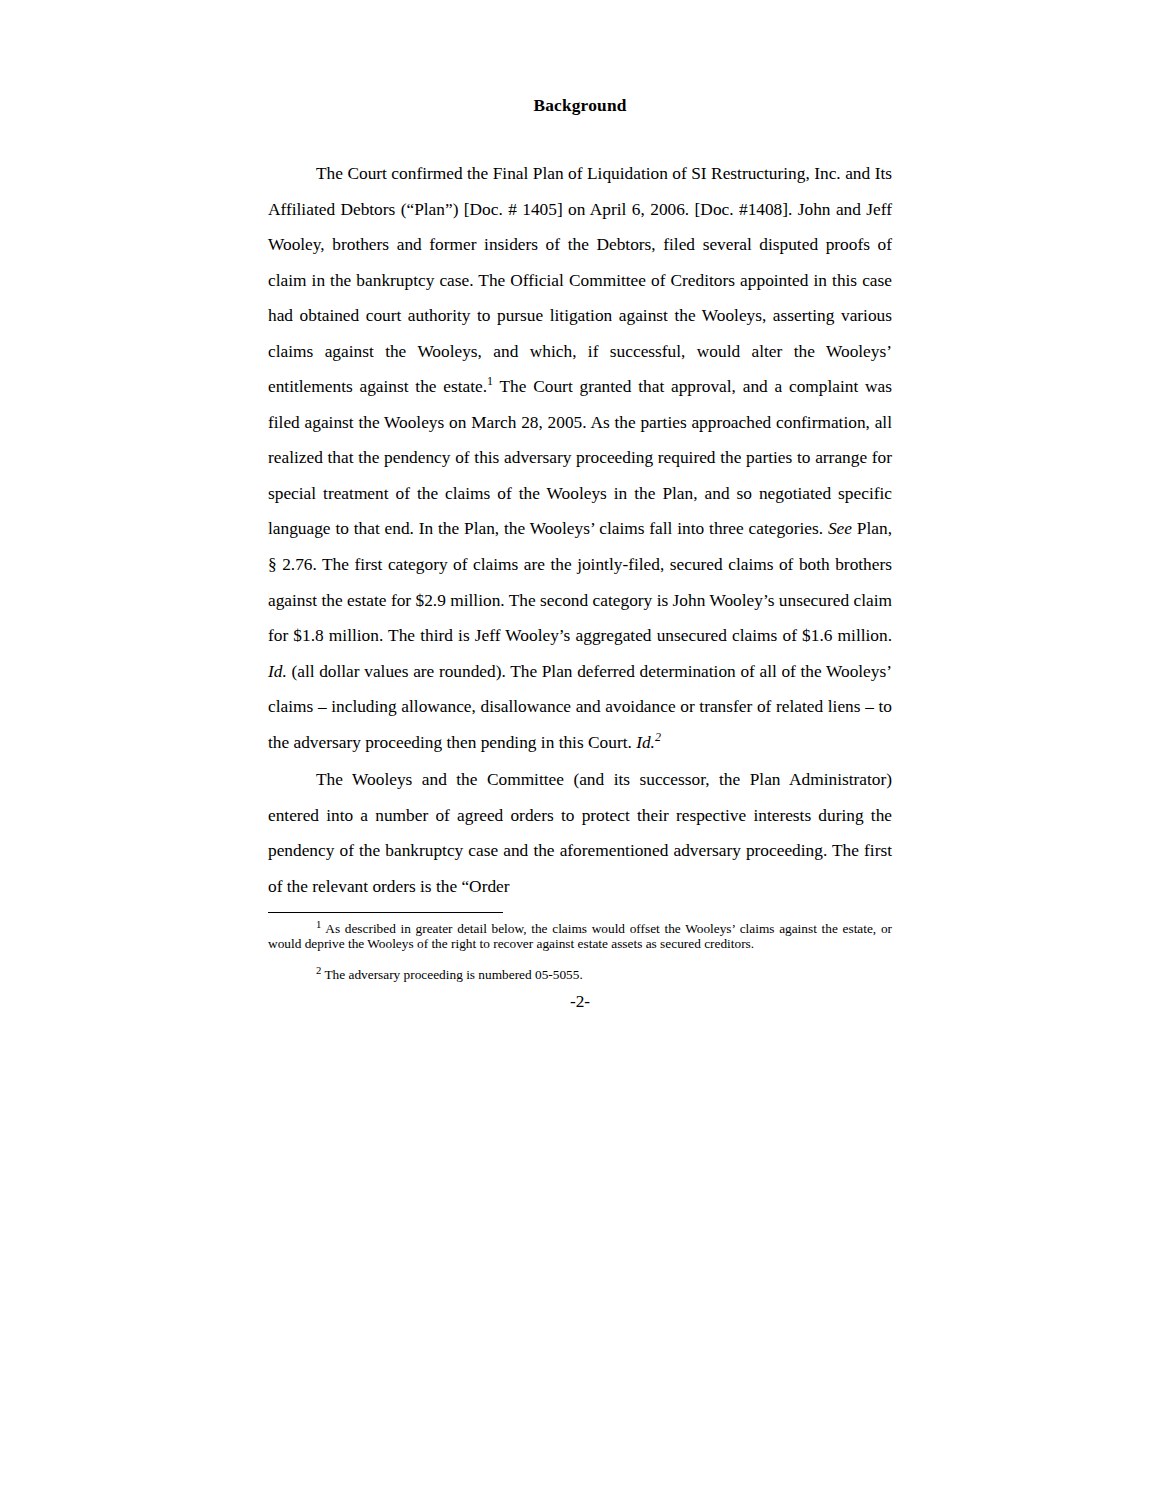Background
The Court confirmed the Final Plan of Liquidation of SI Restructuring, Inc. and Its Affiliated Debtors (“Plan”) [Doc. # 1405] on April 6, 2006. [Doc. #1408]. John and Jeff Wooley, brothers and former insiders of the Debtors, filed several disputed proofs of claim in the bankruptcy case. The Official Committee of Creditors appointed in this case had obtained court authority to pursue litigation against the Wooleys, asserting various claims against the Wooleys, and which, if successful, would alter the Wooleys’ entitlements against the estate.1 The Court granted that approval, and a complaint was filed against the Wooleys on March 28, 2005. As the parties approached confirmation, all realized that the pendency of this adversary proceeding required the parties to arrange for special treatment of the claims of the Wooleys in the Plan, and so negotiated specific language to that end. In the Plan, the Wooleys’ claims fall into three categories. See Plan, § 2.76. The first category of claims are the jointly-filed, secured claims of both brothers against the estate for $2.9 million. The second category is John Wooley’s unsecured claim for $1.8 million. The third is Jeff Wooley’s aggregated unsecured claims of $1.6 million. Id. (all dollar values are rounded). The Plan deferred determination of all of the Wooleys’ claims – including allowance, disallowance and avoidance or transfer of related liens – to the adversary proceeding then pending in this Court. Id.2
The Wooleys and the Committee (and its successor, the Plan Administrator) entered into a number of agreed orders to protect their respective interests during the pendency of the bankruptcy case and the aforementioned adversary proceeding. The first of the relevant orders is the “Order
1 As described in greater detail below, the claims would offset the Wooleys’ claims against the estate, or would deprive the Wooleys of the right to recover against estate assets as secured creditors.
2 The adversary proceeding is numbered 05-5055.
-2-